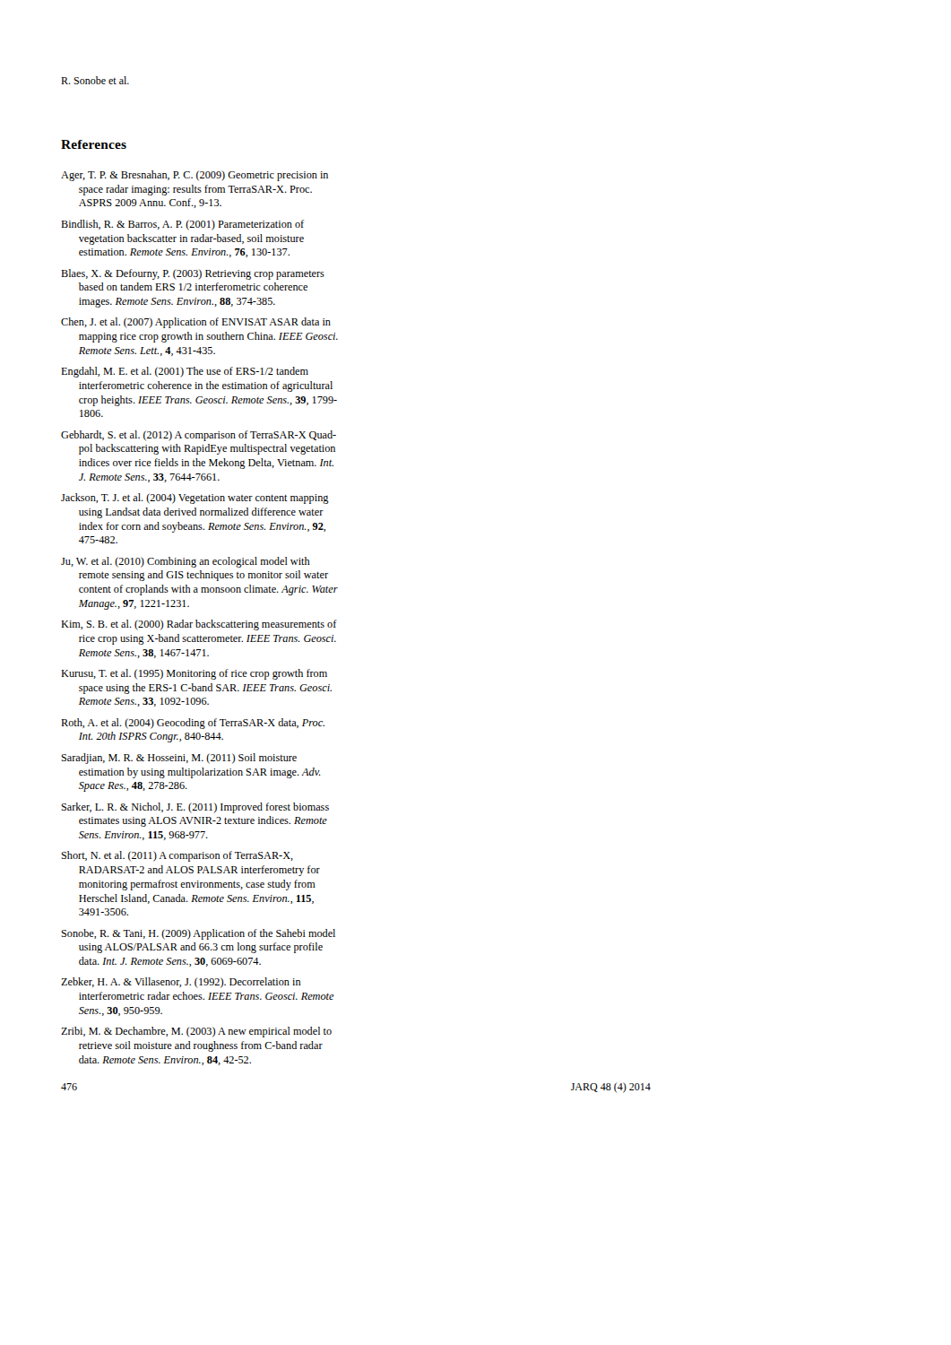R. Sonobe et al.
References
Ager, T. P. & Bresnahan, P. C. (2009) Geometric precision in space radar imaging: results from TerraSAR-X. Proc. ASPRS 2009 Annu. Conf., 9-13.
Bindlish, R. & Barros, A. P. (2001) Parameterization of vegetation backscatter in radar-based, soil moisture estimation. Remote Sens. Environ., 76, 130-137.
Blaes, X. & Defourny, P. (2003) Retrieving crop parameters based on tandem ERS 1/2 interferometric coherence images. Remote Sens. Environ., 88, 374-385.
Chen, J. et al. (2007) Application of ENVISAT ASAR data in mapping rice crop growth in southern China. IEEE Geosci. Remote Sens. Lett., 4, 431-435.
Engdahl, M. E. et al. (2001) The use of ERS-1/2 tandem interferometric coherence in the estimation of agricultural crop heights. IEEE Trans. Geosci. Remote Sens., 39, 1799-1806.
Gebhardt, S. et al. (2012) A comparison of TerraSAR-X Quad-pol backscattering with RapidEye multispectral vegetation indices over rice fields in the Mekong Delta, Vietnam. Int. J. Remote Sens., 33, 7644-7661.
Jackson, T. J. et al. (2004) Vegetation water content mapping using Landsat data derived normalized difference water index for corn and soybeans. Remote Sens. Environ., 92, 475-482.
Ju, W. et al. (2010) Combining an ecological model with remote sensing and GIS techniques to monitor soil water content of croplands with a monsoon climate. Agric. Water Manage., 97, 1221-1231.
Kim, S. B. et al. (2000) Radar backscattering measurements of rice crop using X-band scatterometer. IEEE Trans. Geosci. Remote Sens., 38, 1467-1471.
Kurusu, T. et al. (1995) Monitoring of rice crop growth from space using the ERS-1 C-band SAR. IEEE Trans. Geosci. Remote Sens., 33, 1092-1096.
Roth, A. et al. (2004) Geocoding of TerraSAR-X data, Proc. Int. 20th ISPRS Congr., 840-844.
Saradjian, M. R. & Hosseini, M. (2011) Soil moisture estimation by using multipolarization SAR image. Adv. Space Res., 48, 278-286.
Sarker, L. R. & Nichol, J. E. (2011) Improved forest biomass estimates using ALOS AVNIR-2 texture indices. Remote Sens. Environ., 115, 968-977.
Short, N. et al. (2011) A comparison of TerraSAR-X, RADARSAT-2 and ALOS PALSAR interferometry for monitoring permafrost environments, case study from Herschel Island, Canada. Remote Sens. Environ., 115, 3491-3506.
Sonobe, R. & Tani, H. (2009) Application of the Sahebi model using ALOS/PALSAR and 66.3 cm long surface profile data. Int. J. Remote Sens., 30, 6069-6074.
Zebker, H. A. & Villasenor, J. (1992). Decorrelation in interferometric radar echoes. IEEE Trans. Geosci. Remote Sens., 30, 950-959.
Zribi, M. & Dechambre, M. (2003) A new empirical model to retrieve soil moisture and roughness from C-band radar data. Remote Sens. Environ., 84, 42-52.
476 JARQ 48 (4) 2014